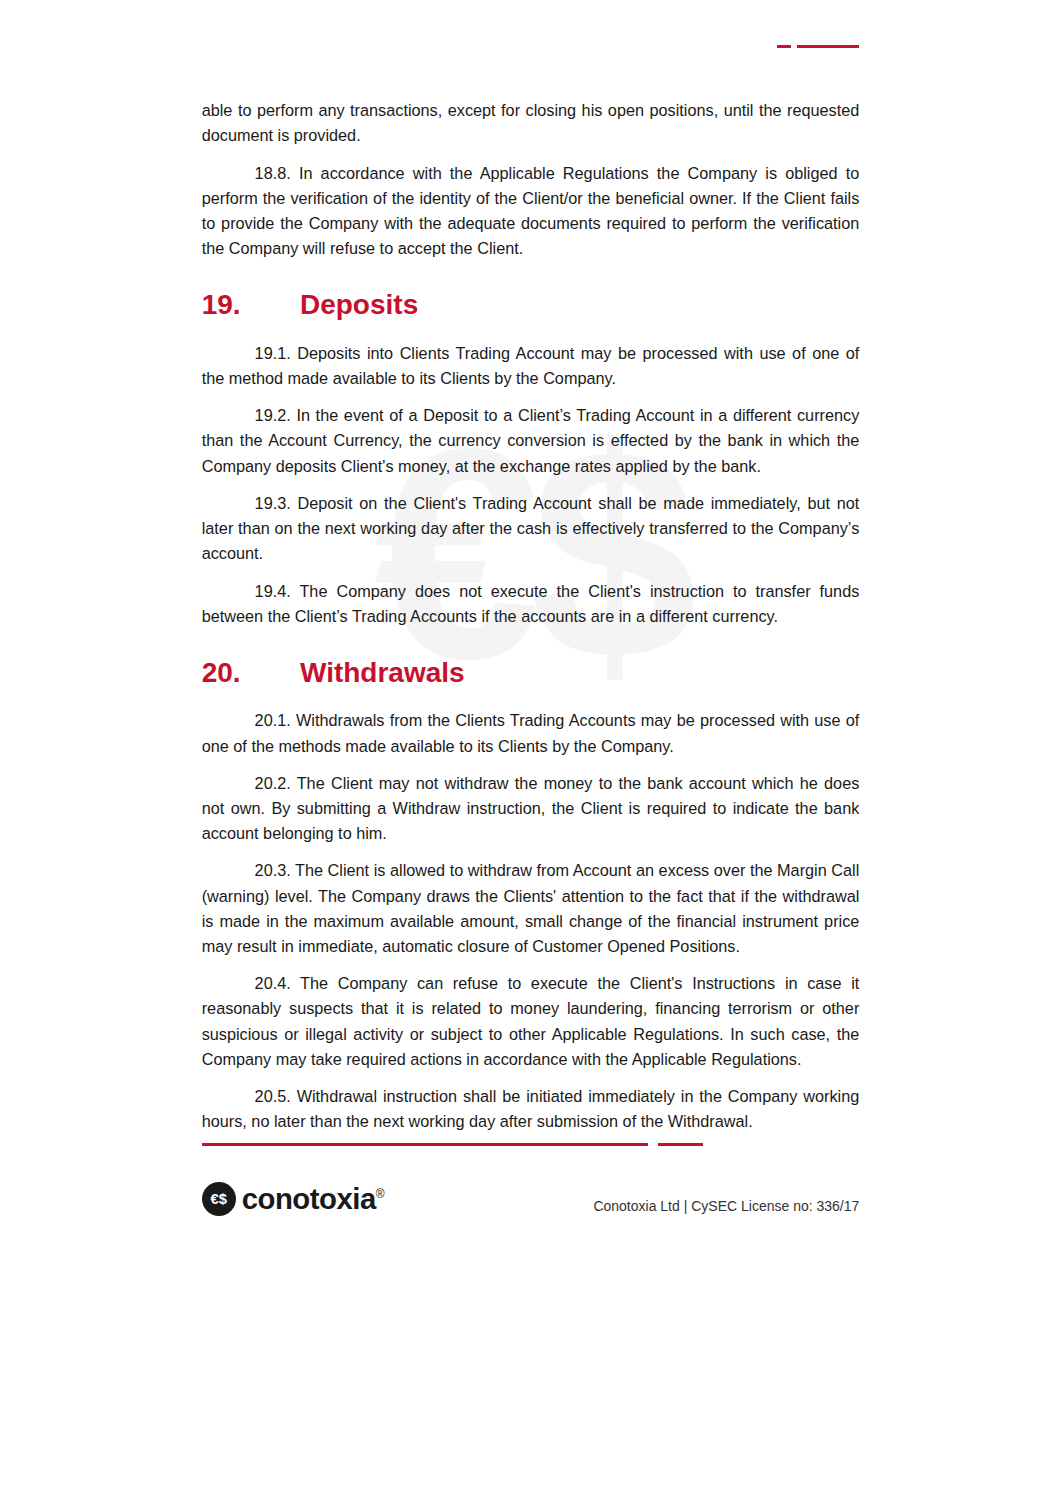€$
able to perform any transactions, except for closing his open positions, until the requested document is provided.
18.8. In accordance with the Applicable Regulations the Company is obliged to perform the verification of the identity of the Client/or the beneficial owner. If the Client fails to provide the Company with the adequate documents required to perform the verification the Company will refuse to accept the Client.
19. Deposits
19.1. Deposits into Clients Trading Account may be processed with use of one of the method made available to its Clients by the Company.
19.2. In the event of a Deposit to a Client’s Trading Account in a different currency than the Account Currency, the currency conversion is effected by the bank in which the Company deposits Client's money, at the exchange rates applied by the bank.
19.3. Deposit on the Client's Trading Account shall be made immediately, but not later than on the next working day after the cash is effectively transferred to the Company’s account.
19.4. The Company does not execute the Client's instruction to transfer funds between the Client’s Trading Accounts if the accounts are in a different currency.
20. Withdrawals
20.1. Withdrawals from the Clients Trading Accounts may be processed with use of one of the methods made available to its Clients by the Company.
20.2. The Client may not withdraw the money to the bank account which he does not own. By submitting a Withdraw instruction, the Client is required to indicate the bank account belonging to him.
20.3. The Client is allowed to withdraw from Account an excess over the Margin Call (warning) level. The Company draws the Clients' attention to the fact that if the withdrawal is made in the maximum available amount, small change of the financial instrument price may result in immediate, automatic closure of Customer Opened Positions.
20.4. The Company can refuse to execute the Client's Instructions in case it reasonably suspects that it is related to money laundering, financing terrorism or other suspicious or illegal activity or subject to other Applicable Regulations. In such case, the Company may take required actions in accordance with the Applicable Regulations.
20.5. Withdrawal instruction shall be initiated immediately in the Company working hours, no later than the next working day after submission of the Withdrawal.
€$ conotoxia®
Conotoxia Ltd | CySEC License no: 336/17